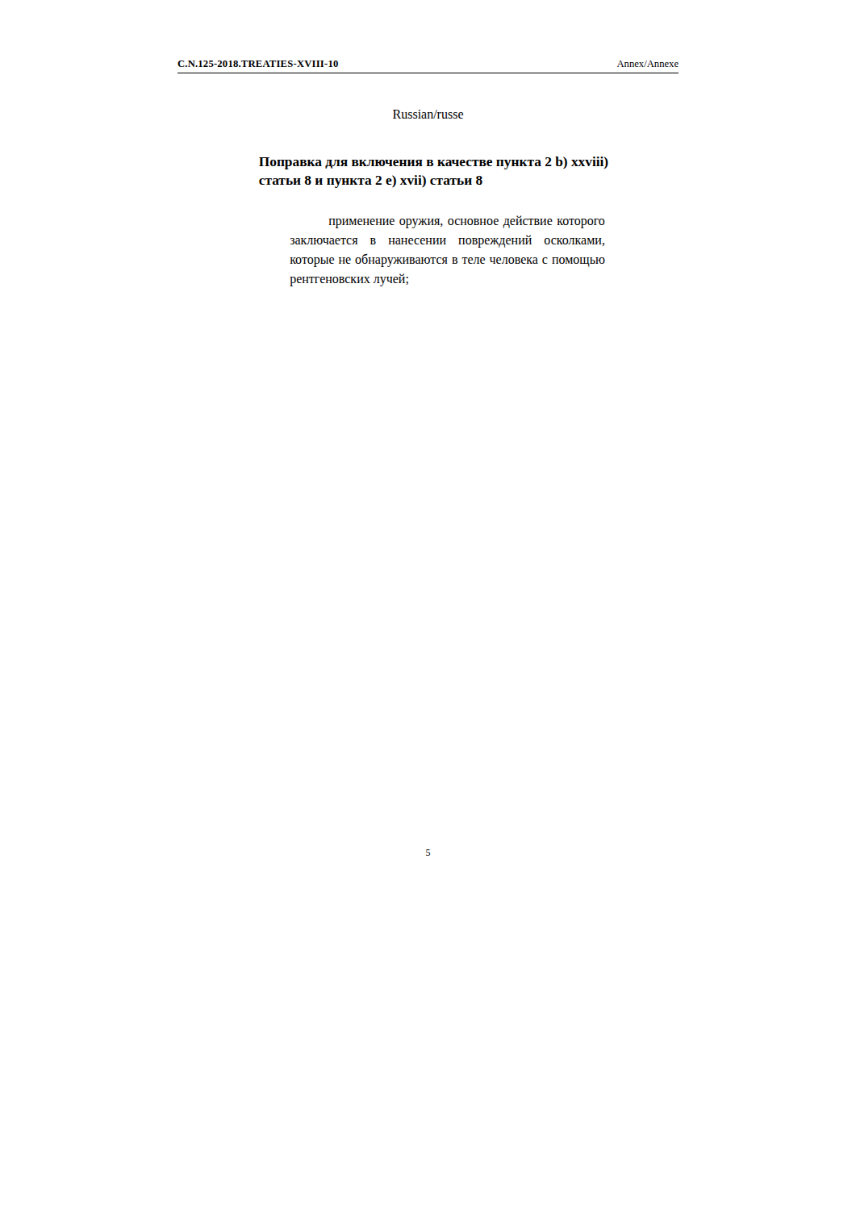C.N.125-2018.TREATIES-XVIII-10 Annex/Annexe
Russian/russe
Поправка для включения в качестве пункта 2 b) xxviii) статьи 8 и пункта 2 e) xvii) статьи 8
применение оружия, основное действие которого заключается в нанесении повреждений осколками, которые не обнаруживаются в теле человека с помощью рентгеновских лучей;
5